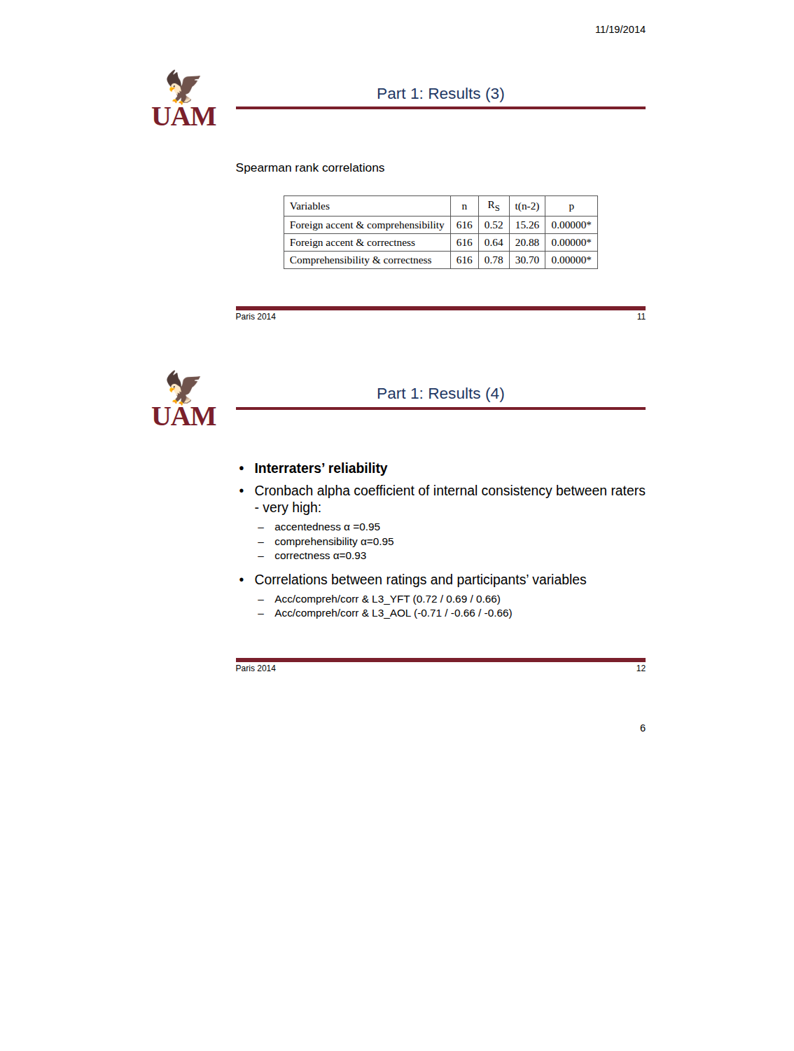11/19/2014
🦅 UAM
Part 1: Results (3)
Spearman rank correlations
| Variables | n | R S | t(n-2) | p |
| --- | --- | --- | --- | --- |
| Foreign accent & comprehensibility | 616 | 0.52 | 15.26 | 0.00000* |
| Foreign accent & correctness | 616 | 0.64 | 20.88 | 0.00000* |
| Comprehensibility & correctness | 616 | 0.78 | 30.70 | 0.00000* |
Paris 2014 11
🦅 UAM
Part 1: Results (4)
Interraters’ reliability
Cronbach alpha coefficient of internal consistency between raters - very high:
accentedness α =0.95
comprehensibility α=0.95
correctness α=0.93
Correlations between ratings and participants’ variables
Acc/compreh/corr & L3_YFT (0.72 / 0.69 / 0.66)
Acc/compreh/corr & L3_AOL (-0.71 / -0.66 / -0.66)
Paris 2014 12
6